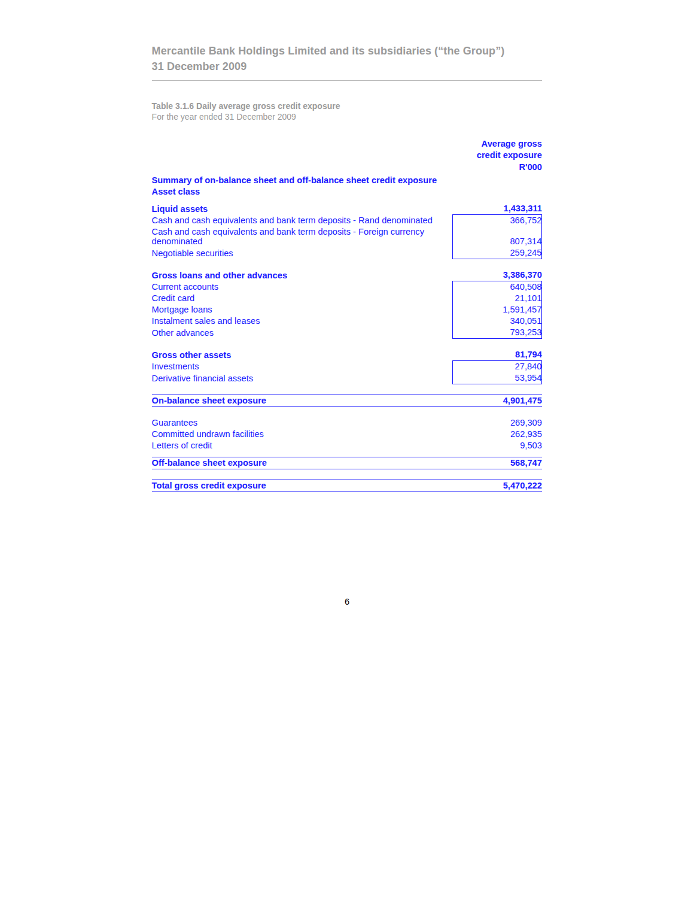Mercantile Bank Holdings Limited and its subsidiaries (“the Group”)
31 December 2009
Table 3.1.6 Daily average gross credit exposure
For the year ended 31 December 2009
| | Average gross credit exposure R'000 |
| Summary of on-balance sheet and off-balance sheet credit exposure | |
| Asset class | |
| Liquid assets | 1,433,311 |
| Cash and cash equivalents and bank term deposits - Rand denominated | 366,752 |
| Cash and cash equivalents and bank term deposits - Foreign currency denominated | 807,314 |
| Negotiable securities | 259,245 |
| Gross loans and other advances | 3,386,370 |
| Current accounts | 640,508 |
| Credit card | 21,101 |
| Mortgage loans | 1,591,457 |
| Instalment sales and leases | 340,051 |
| Other advances | 793,253 |
| Gross other assets | 81,794 |
| Investments | 27,840 |
| Derivative financial assets | 53,954 |
| On-balance sheet exposure | 4,901,475 |
| Guarantees | 269,309 |
| Committed undrawn facilities | 262,935 |
| Letters of credit | 9,503 |
| Off-balance sheet exposure | 568,747 |
| Total gross credit exposure | 5,470,222 |
6